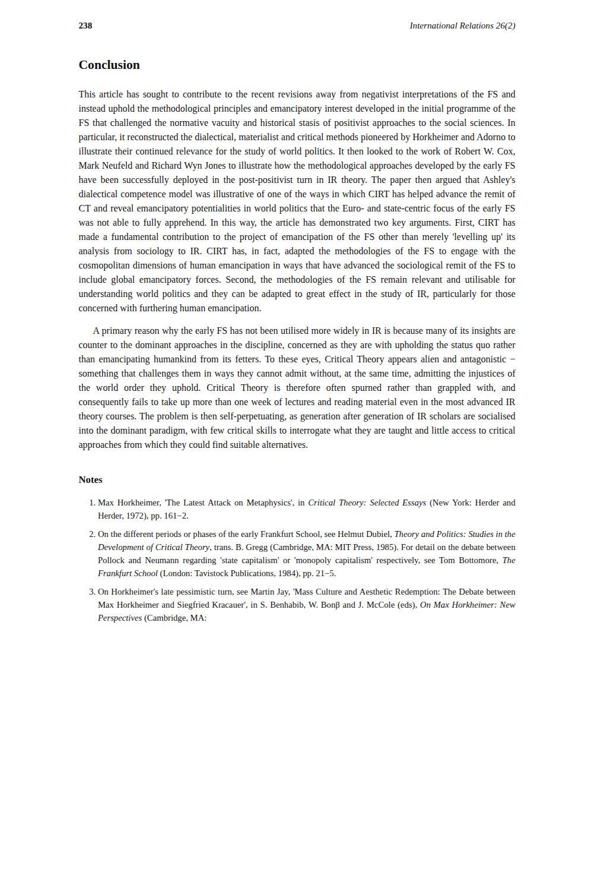238 International Relations 26(2)
Conclusion
This article has sought to contribute to the recent revisions away from negativist interpretations of the FS and instead uphold the methodological principles and emancipatory interest developed in the initial programme of the FS that challenged the normative vacuity and historical stasis of positivist approaches to the social sciences. In particular, it reconstructed the dialectical, materialist and critical methods pioneered by Horkheimer and Adorno to illustrate their continued relevance for the study of world politics. It then looked to the work of Robert W. Cox, Mark Neufeld and Richard Wyn Jones to illustrate how the methodological approaches developed by the early FS have been successfully deployed in the post-positivist turn in IR theory. The paper then argued that Ashley's dialectical competence model was illustrative of one of the ways in which CIRT has helped advance the remit of CT and reveal emancipatory potentialities in world politics that the Euro- and state-centric focus of the early FS was not able to fully apprehend. In this way, the article has demonstrated two key arguments. First, CIRT has made a fundamental contribution to the project of emancipation of the FS other than merely 'levelling up' its analysis from sociology to IR. CIRT has, in fact, adapted the methodologies of the FS to engage with the cosmopolitan dimensions of human emancipation in ways that have advanced the sociological remit of the FS to include global emancipatory forces. Second, the methodologies of the FS remain relevant and utilisable for understanding world politics and they can be adapted to great effect in the study of IR, particularly for those concerned with furthering human emancipation.
A primary reason why the early FS has not been utilised more widely in IR is because many of its insights are counter to the dominant approaches in the discipline, concerned as they are with upholding the status quo rather than emancipating humankind from its fetters. To these eyes, Critical Theory appears alien and antagonistic − something that challenges them in ways they cannot admit without, at the same time, admitting the injustices of the world order they uphold. Critical Theory is therefore often spurned rather than grappled with, and consequently fails to take up more than one week of lectures and reading material even in the most advanced IR theory courses. The problem is then self-perpetuating, as generation after generation of IR scholars are socialised into the dominant paradigm, with few critical skills to interrogate what they are taught and little access to critical approaches from which they could find suitable alternatives.
Notes
Max Horkheimer, 'The Latest Attack on Metaphysics', in Critical Theory: Selected Essays (New York: Herder and Herder, 1972), pp. 161−2.
On the different periods or phases of the early Frankfurt School, see Helmut Dubiel, Theory and Politics: Studies in the Development of Critical Theory, trans. B. Gregg (Cambridge, MA: MIT Press, 1985). For detail on the debate between Pollock and Neumann regarding 'state capitalism' or 'monopoly capitalism' respectively, see Tom Bottomore, The Frankfurt School (London: Tavistock Publications, 1984), pp. 21−5.
On Horkheimer's late pessimistic turn, see Martin Jay, 'Mass Culture and Aesthetic Redemption: The Debate between Max Horkheimer and Siegfried Kracauer', in S. Benhabib, W. Bonβ and J. McCole (eds), On Max Horkheimer: New Perspectives (Cambridge, MA: